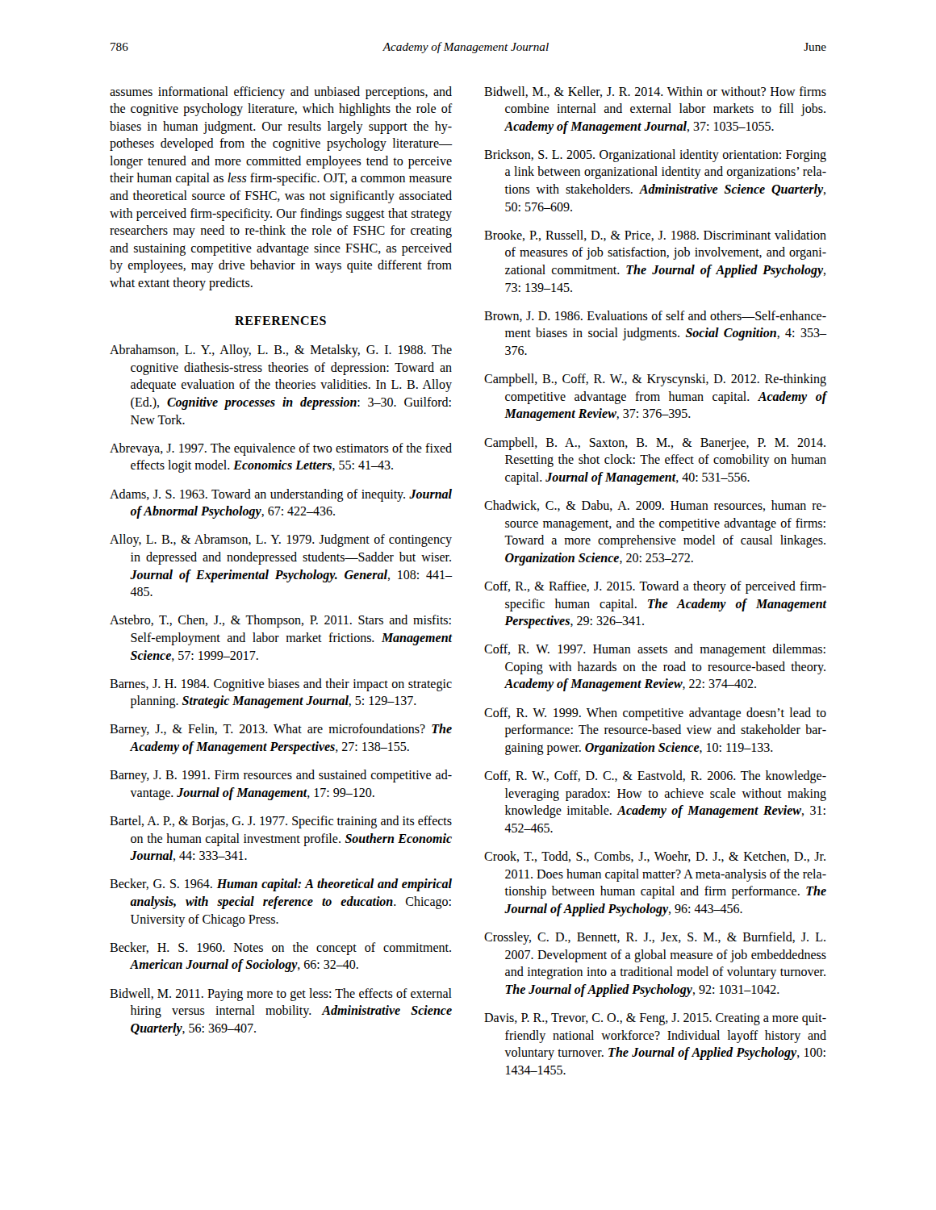786 Academy of Management Journal June
assumes informational efficiency and unbiased perceptions, and the cognitive psychology literature, which highlights the role of biases in human judgment. Our results largely support the hypotheses developed from the cognitive psychology literature—longer tenured and more committed employees tend to perceive their human capital as less firm-specific. OJT, a common measure and theoretical source of FSHC, was not significantly associated with perceived firm-specificity. Our findings suggest that strategy researchers may need to re-think the role of FSHC for creating and sustaining competitive advantage since FSHC, as perceived by employees, may drive behavior in ways quite different from what extant theory predicts.
REFERENCES
Abrahamson, L. Y., Alloy, L. B., & Metalsky, G. I. 1988. The cognitive diathesis-stress theories of depression: Toward an adequate evaluation of the theories validities. In L. B. Alloy (Ed.), Cognitive processes in depression: 3–30. Guilford: New Tork.
Abrevaya, J. 1997. The equivalence of two estimators of the fixed effects logit model. Economics Letters, 55: 41–43.
Adams, J. S. 1963. Toward an understanding of inequity. Journal of Abnormal Psychology, 67: 422–436.
Alloy, L. B., & Abramson, L. Y. 1979. Judgment of contingency in depressed and nondepressed students—Sadder but wiser. Journal of Experimental Psychology. General, 108: 441–485.
Astebro, T., Chen, J., & Thompson, P. 2011. Stars and misfits: Self-employment and labor market frictions. Management Science, 57: 1999–2017.
Barnes, J. H. 1984. Cognitive biases and their impact on strategic planning. Strategic Management Journal, 5: 129–137.
Barney, J., & Felin, T. 2013. What are microfoundations? The Academy of Management Perspectives, 27: 138–155.
Barney, J. B. 1991. Firm resources and sustained competitive advantage. Journal of Management, 17: 99–120.
Bartel, A. P., & Borjas, G. J. 1977. Specific training and its effects on the human capital investment profile. Southern Economic Journal, 44: 333–341.
Becker, G. S. 1964. Human capital: A theoretical and empirical analysis, with special reference to education. Chicago: University of Chicago Press.
Becker, H. S. 1960. Notes on the concept of commitment. American Journal of Sociology, 66: 32–40.
Bidwell, M. 2011. Paying more to get less: The effects of external hiring versus internal mobility. Administrative Science Quarterly, 56: 369–407.
Bidwell, M., & Keller, J. R. 2014. Within or without? How firms combine internal and external labor markets to fill jobs. Academy of Management Journal, 37: 1035–1055.
Brickson, S. L. 2005. Organizational identity orientation: Forging a link between organizational identity and organizations’ relations with stakeholders. Administrative Science Quarterly, 50: 576–609.
Brooke, P., Russell, D., & Price, J. 1988. Discriminant validation of measures of job satisfaction, job involvement, and organizational commitment. The Journal of Applied Psychology, 73: 139–145.
Brown, J. D. 1986. Evaluations of self and others—Self-enhancement biases in social judgments. Social Cognition, 4: 353–376.
Campbell, B., Coff, R. W., & Kryscynski, D. 2012. Re-thinking competitive advantage from human capital. Academy of Management Review, 37: 376–395.
Campbell, B. A., Saxton, B. M., & Banerjee, P. M. 2014. Resetting the shot clock: The effect of comobility on human capital. Journal of Management, 40: 531–556.
Chadwick, C., & Dabu, A. 2009. Human resources, human resource management, and the competitive advantage of firms: Toward a more comprehensive model of causal linkages. Organization Science, 20: 253–272.
Coff, R., & Raffiee, J. 2015. Toward a theory of perceived firm-specific human capital. The Academy of Management Perspectives, 29: 326–341.
Coff, R. W. 1997. Human assets and management dilemmas: Coping with hazards on the road to resource-based theory. Academy of Management Review, 22: 374–402.
Coff, R. W. 1999. When competitive advantage doesn’t lead to performance: The resource-based view and stakeholder bargaining power. Organization Science, 10: 119–133.
Coff, R. W., Coff, D. C., & Eastvold, R. 2006. The knowledge-leveraging paradox: How to achieve scale without making knowledge imitable. Academy of Management Review, 31: 452–465.
Crook, T., Todd, S., Combs, J., Woehr, D. J., & Ketchen, D., Jr. 2011. Does human capital matter? A meta-analysis of the relationship between human capital and firm performance. The Journal of Applied Psychology, 96: 443–456.
Crossley, C. D., Bennett, R. J., Jex, S. M., & Burnfield, J. L. 2007. Development of a global measure of job embeddedness and integration into a traditional model of voluntary turnover. The Journal of Applied Psychology, 92: 1031–1042.
Davis, P. R., Trevor, C. O., & Feng, J. 2015. Creating a more quit-friendly national workforce? Individual layoff history and voluntary turnover. The Journal of Applied Psychology, 100: 1434–1455.